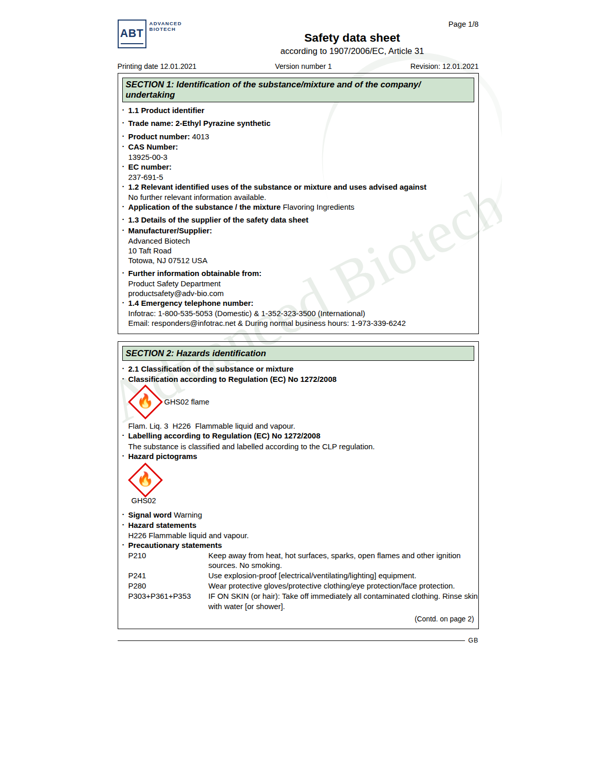Advanced Biotech
ABT
ADVANCED BIOTECH
Page 1/8
Safety data sheet
according to 1907/2006/EC, Article 31
Printing date 12.01.2021 Version number 1 Revision: 12.01.2021
SECTION 1: Identification of the substance/mixture and of the company/
undertaking
1.1 Product identifier
Trade name: 2-Ethyl Pyrazine synthetic
Product number: 4013
CAS Number:
13925-00-3
EC number:
237-691-5
1.2 Relevant identified uses of the substance or mixture and uses advised against
No further relevant information available.
Application of the substance / the mixture Flavoring Ingredients
1.3 Details of the supplier of the safety data sheet
Manufacturer/Supplier:
Advanced Biotech
10 Taft Road
Totowa, NJ 07512 USA
Further information obtainable from:
Product Safety Department
productsafety@adv-bio.com
1.4 Emergency telephone number:
Infotrac: 1-800-535-5053 (Domestic) & 1-352-323-3500 (International)
Email: responders@infotrac.net & During normal business hours: 1-973-339-6242
SECTION 2: Hazards identification
2.1 Classification of the substance or mixture
Classification according to Regulation (EC) No 1272/2008
🔥 GHS02 flame
Flam. Liq. 3 H226 Flammable liquid and vapour.
Labelling according to Regulation (EC) No 1272/2008
The substance is classified and labelled according to the CLP regulation.
Hazard pictograms
🔥
GHS02
Signal word Warning
Hazard statements
H226 Flammable liquid and vapour.
Precautionary statements
| P210 | Keep away from heat, hot surfaces, sparks, open flames and other ignition sources. No smoking. |
| P241 | Use explosion-proof [electrical/ventilating/lighting] equipment. |
| P280 | Wear protective gloves/protective clothing/eye protection/face protection. |
| P303+P361+P353 | IF ON SKIN (or hair): Take off immediately all contaminated clothing. Rinse skin with water [or shower]. |
(Contd. on page 2)
GB